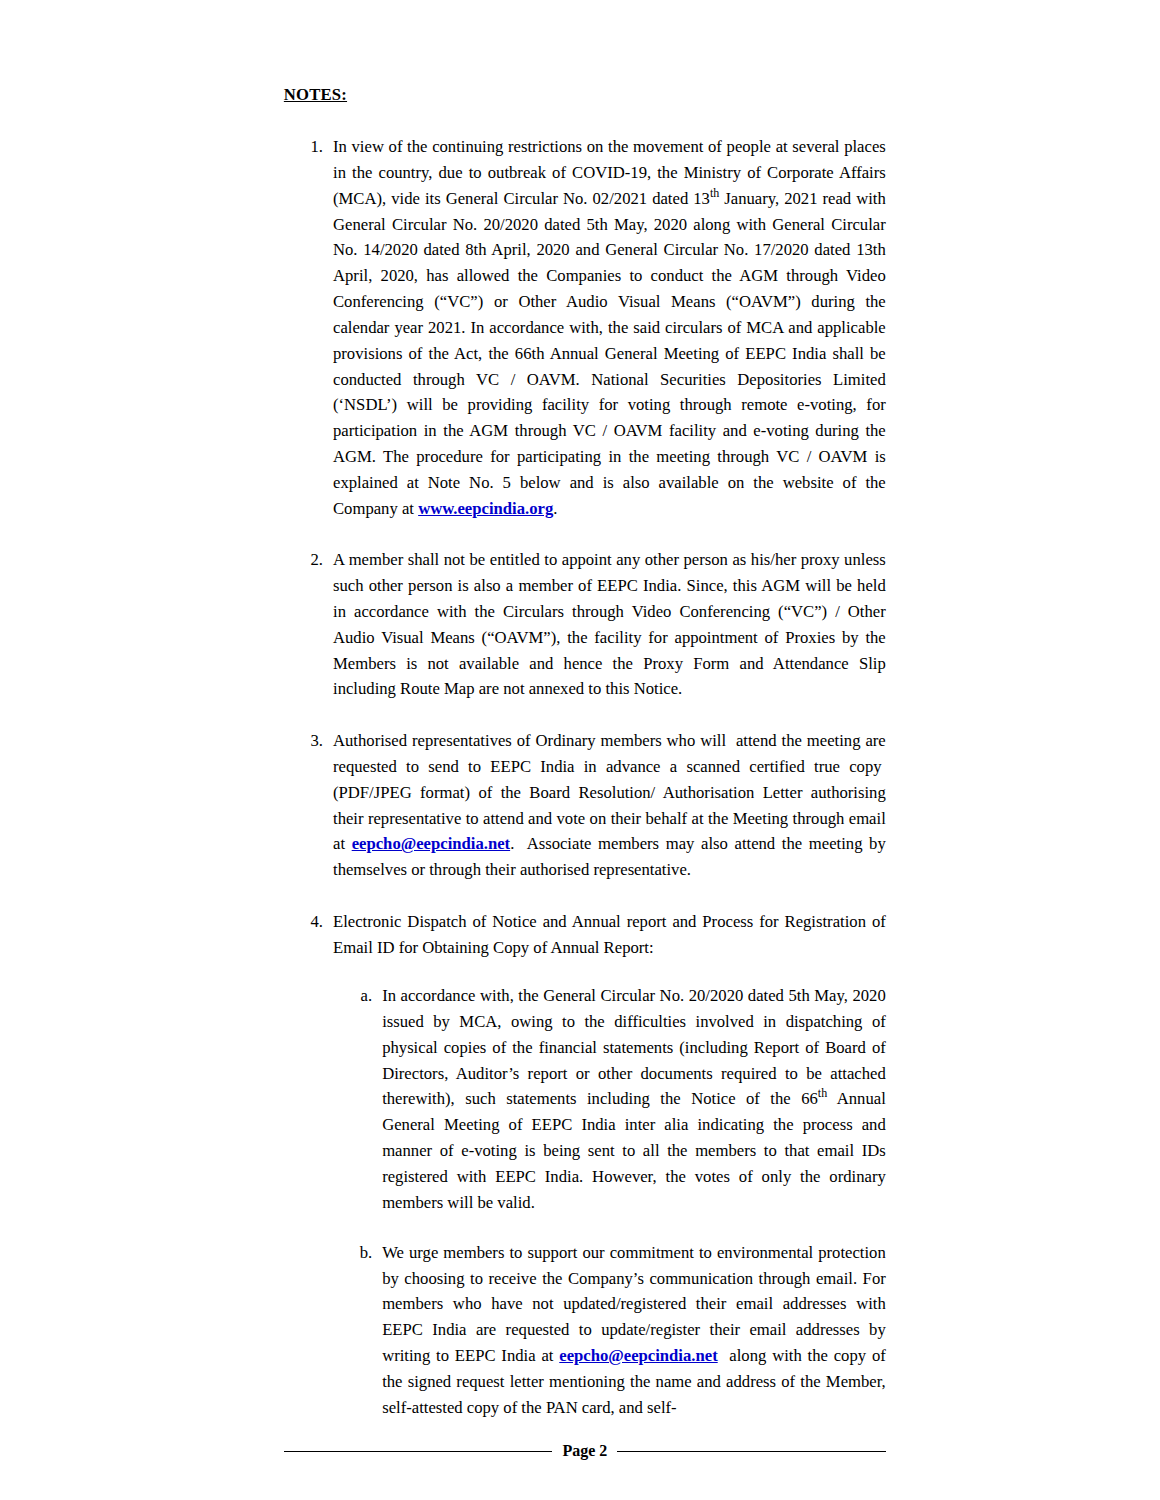NOTES:
In view of the continuing restrictions on the movement of people at several places in the country, due to outbreak of COVID-19, the Ministry of Corporate Affairs (MCA), vide its General Circular No. 02/2021 dated 13th January, 2021 read with General Circular No. 20/2020 dated 5th May, 2020 along with General Circular No. 14/2020 dated 8th April, 2020 and General Circular No. 17/2020 dated 13th April, 2020, has allowed the Companies to conduct the AGM through Video Conferencing (“VC”) or Other Audio Visual Means (“OAVM”) during the calendar year 2021. In accordance with, the said circulars of MCA and applicable provisions of the Act, the 66th Annual General Meeting of EEPC India shall be conducted through VC / OAVM. National Securities Depositories Limited (‘NSDL’) will be providing facility for voting through remote e-voting, for participation in the AGM through VC / OAVM facility and e-voting during the AGM. The procedure for participating in the meeting through VC / OAVM is explained at Note No. 5 below and is also available on the website of the Company at www.eepcindia.org.
A member shall not be entitled to appoint any other person as his/her proxy unless such other person is also a member of EEPC India. Since, this AGM will be held in accordance with the Circulars through Video Conferencing (“VC”) / Other Audio Visual Means (“OAVM”), the facility for appointment of Proxies by the Members is not available and hence the Proxy Form and Attendance Slip including Route Map are not annexed to this Notice.
Authorised representatives of Ordinary members who will attend the meeting are requested to send to EEPC India in advance a scanned certified true copy (PDF/JPEG format) of the Board Resolution/ Authorisation Letter authorising their representative to attend and vote on their behalf at the Meeting through email at eepcho@eepcindia.net. Associate members may also attend the meeting by themselves or through their authorised representative.
Electronic Dispatch of Notice and Annual report and Process for Registration of Email ID for Obtaining Copy of Annual Report:
In accordance with, the General Circular No. 20/2020 dated 5th May, 2020 issued by MCA, owing to the difficulties involved in dispatching of physical copies of the financial statements (including Report of Board of Directors, Auditor’s report or other documents required to be attached therewith), such statements including the Notice of the 66th Annual General Meeting of EEPC India inter alia indicating the process and manner of e-voting is being sent to all the members to that email IDs registered with EEPC India. However, the votes of only the ordinary members will be valid.
We urge members to support our commitment to environmental protection by choosing to receive the Company’s communication through email. For members who have not updated/registered their email addresses with EEPC India are requested to update/register their email addresses by writing to EEPC India at eepcho@eepcindia.net along with the copy of the signed request letter mentioning the name and address of the Member, self-attested copy of the PAN card, and self-
Page 2